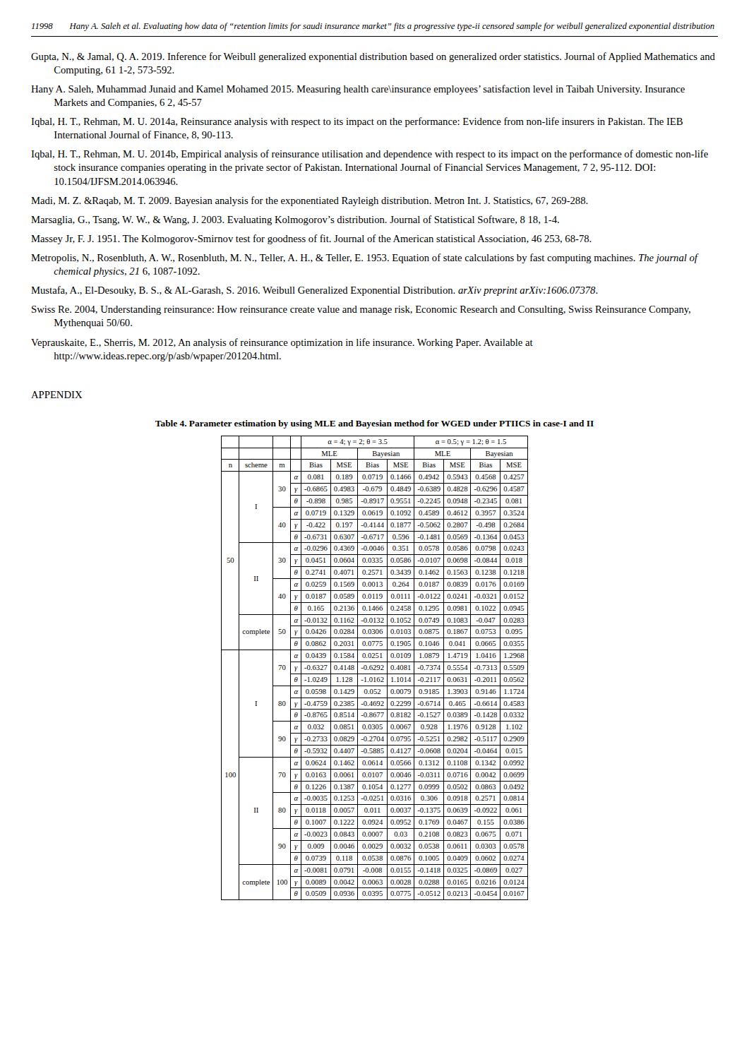11998
Hany A. Saleh et al. Evaluating how data of “retention limits for saudi insurance market” fits a progressive type-ii censored sample for weibull generalized exponential distribution
Gupta, N., & Jamal, Q. A. 2019. Inference for Weibull generalized exponential distribution based on generalized order statistics. Journal of Applied Mathematics and Computing, 61 1-2, 573-592.
Hany A. Saleh, Muhammad Junaid and Kamel Mohamed 2015. Measuring health care\insurance employees’ satisfaction level in Taibah University. Insurance Markets and Companies, 6 2, 45-57
Iqbal, H. T., Rehman, M. U. 2014a, Reinsurance analysis with respect to its impact on the performance: Evidence from non-life insurers in Pakistan. The IEB International Journal of Finance, 8, 90-113.
Iqbal, H. T., Rehman, M. U. 2014b, Empirical analysis of reinsurance utilisation and dependence with respect to its impact on the performance of domestic non-life stock insurance companies operating in the private sector of Pakistan. International Journal of Financial Services Management, 7 2, 95-112. DOI: 10.1504/IJFSM.2014.063946.
Madi, M. Z. &Raqab, M. T. 2009. Bayesian analysis for the exponentiated Rayleigh distribution. Metron Int. J. Statistics, 67, 269-288.
Marsaglia, G., Tsang, W. W., & Wang, J. 2003. Evaluating Kolmogorov’s distribution. Journal of Statistical Software, 8 18, 1-4.
Massey Jr, F. J. 1951. The Kolmogorov-Smirnov test for goodness of fit. Journal of the American statistical Association, 46 253, 68-78.
Metropolis, N., Rosenbluth, A. W., Rosenbluth, M. N., Teller, A. H., & Teller, E. 1953. Equation of state calculations by fast computing machines. The journal of chemical physics, 21 6, 1087-1092.
Mustafa, A., El-Desouky, B. S., & AL-Garash, S. 2016. Weibull Generalized Exponential Distribution. arXiv preprint arXiv:1606.07378.
Swiss Re. 2004, Understanding reinsurance: How reinsurance create value and manage risk, Economic Research and Consulting, Swiss Reinsurance Company, Mythenquai 50/60.
Veprauskaite, E., Sherris, M. 2012, An analysis of reinsurance optimization in life insurance. Working Paper. Available at http://www.ideas.repec.org/p/asb/wpaper/201204.html.
APPENDIX
Table 4. Parameter estimation by using MLE and Bayesian method for WGED under PTIICS in case-I and II
| | | | | α = 4; γ = 2; θ = 3.5 | α = 0.5; γ = 1.2; θ = 1.5 |
| --- | --- | --- | --- | --- | --- |
| | | | | MLE | Bayesian | MLE | Bayesian |
| n | scheme | m | | Bias | MSE | Bias | MSE | Bias | MSE | Bias | MSE |
| 50 | I | 30 | α | 0.081 | 0.189 | 0.0719 | 0.1466 | 0.4942 | 0.5943 | 0.4568 | 0.4257 |
| γ | -0.6865 | 0.4983 | -0.679 | 0.4849 | -0.6389 | 0.4828 | -0.6296 | 0.4587 |
| θ | -0.898 | 0.985 | -0.8917 | 0.9551 | -0.2245 | 0.0948 | -0.2345 | 0.081 |
| 40 | α | 0.0719 | 0.1329 | 0.0619 | 0.1092 | 0.4589 | 0.4612 | 0.3957 | 0.3524 |
| γ | -0.422 | 0.197 | -0.4144 | 0.1877 | -0.5062 | 0.2807 | -0.498 | 0.2684 |
| θ | -0.6731 | 0.6307 | -0.6717 | 0.596 | -0.1481 | 0.0569 | -0.1364 | 0.0453 |
| II | 30 | α | -0.0296 | 0.4369 | -0.0046 | 0.351 | 0.0578 | 0.0586 | 0.0798 | 0.0243 |
| γ | 0.0451 | 0.0604 | 0.0335 | 0.0586 | -0.0107 | 0.0698 | -0.0844 | 0.018 |
| θ | 0.2741 | 0.4071 | 0.2571 | 0.3439 | 0.1462 | 0.1563 | 0.1238 | 0.1218 |
| 40 | α | 0.0259 | 0.1569 | 0.0013 | 0.264 | 0.0187 | 0.0839 | 0.0176 | 0.0169 |
| γ | 0.0187 | 0.0589 | 0.0119 | 0.0111 | -0.0122 | 0.0241 | -0.0321 | 0.0152 |
| θ | 0.165 | 0.2136 | 0.1466 | 0.2458 | 0.1295 | 0.0981 | 0.1022 | 0.0945 |
| complete | 50 | α | -0.0132 | 0.1162 | -0.0132 | 0.1052 | 0.0749 | 0.1083 | -0.047 | 0.0283 |
| γ | 0.0426 | 0.0284 | 0.0306 | 0.0103 | 0.0875 | 0.1867 | 0.0753 | 0.095 |
| θ | 0.0862 | 0.2031 | 0.0775 | 0.1905 | 0.1046 | 0.041 | 0.0665 | 0.0355 |
| 100 | I | 70 | α | 0.0439 | 0.1584 | 0.0251 | 0.0109 | 1.0879 | 1.4719 | 1.0416 | 1.2968 |
| γ | -0.6327 | 0.4148 | -0.6292 | 0.4081 | -0.7374 | 0.5554 | -0.7313 | 0.5509 |
| θ | -1.0249 | 1.128 | -1.0162 | 1.1014 | -0.2117 | 0.0631 | -0.2011 | 0.0562 |
| 80 | α | 0.0598 | 0.1429 | 0.052 | 0.0079 | 0.9185 | 1.3903 | 0.9146 | 1.1724 |
| γ | -0.4759 | 0.2385 | -0.4692 | 0.2299 | -0.6714 | 0.465 | -0.6614 | 0.4583 |
| θ | -0.8765 | 0.8514 | -0.8677 | 0.8182 | -0.1527 | 0.0389 | -0.1428 | 0.0332 |
| 90 | α | 0.032 | 0.0851 | 0.0305 | 0.0067 | 0.928 | 1.1976 | 0.9128 | 1.102 |
| γ | -0.2733 | 0.0829 | -0.2704 | 0.0795 | -0.5251 | 0.2982 | -0.5117 | 0.2909 |
| θ | -0.5932 | 0.4407 | -0.5885 | 0.4127 | -0.0608 | 0.0204 | -0.0464 | 0.015 |
| II | 70 | α | 0.0624 | 0.1462 | 0.0614 | 0.0566 | 0.1312 | 0.1108 | 0.1342 | 0.0992 |
| γ | 0.0163 | 0.0061 | 0.0107 | 0.0046 | -0.0311 | 0.0716 | 0.0042 | 0.0699 |
| θ | 0.1226 | 0.1387 | 0.1054 | 0.1277 | 0.0999 | 0.0502 | 0.0863 | 0.0492 |
| 80 | α | -0.0035 | 0.1253 | -0.0251 | 0.0316 | 0.306 | 0.0918 | 0.2571 | 0.0814 |
| γ | 0.0118 | 0.0057 | 0.011 | 0.0037 | -0.1375 | 0.0639 | -0.0922 | 0.061 |
| θ | 0.1007 | 0.1222 | 0.0924 | 0.0952 | 0.1769 | 0.0467 | 0.155 | 0.0386 |
| 90 | α | -0.0023 | 0.0843 | 0.0007 | 0.03 | 0.2108 | 0.0823 | 0.0675 | 0.071 |
| γ | 0.009 | 0.0046 | 0.0029 | 0.0032 | 0.0538 | 0.0611 | 0.0303 | 0.0578 |
| θ | 0.0739 | 0.118 | 0.0538 | 0.0876 | 0.1005 | 0.0409 | 0.0602 | 0.0274 |
| complete | 100 | α | -0.0081 | 0.0791 | -0.008 | 0.0155 | -0.1418 | 0.0325 | -0.0869 | 0.027 |
| γ | 0.0089 | 0.0042 | 0.0063 | 0.0028 | 0.0288 | 0.0165 | 0.0216 | 0.0124 |
| θ | 0.0509 | 0.0936 | 0.0395 | 0.0775 | -0.0512 | 0.0213 | -0.0454 | 0.0167 |